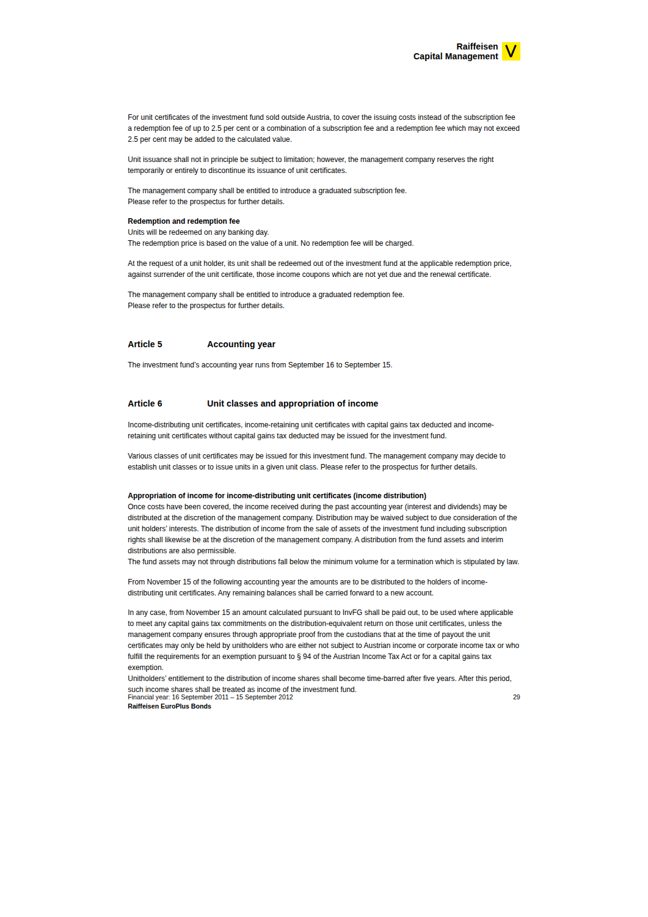Raiffeisen Capital Management
For unit certificates of the investment fund sold outside Austria, to cover the issuing costs instead of the subscription fee a redemption fee of up to 2.5 per cent or a combination of a subscription fee and a redemption fee which may not exceed 2.5 per cent may be added to the calculated value.
Unit issuance shall not in principle be subject to limitation; however, the management company reserves the right temporarily or entirely to discontinue its issuance of unit certificates.
The management company shall be entitled to introduce a graduated subscription fee.
Please refer to the prospectus for further details.
Redemption and redemption fee
Units will be redeemed on any banking day.
The redemption price is based on the value of a unit. No redemption fee will be charged.
At the request of a unit holder, its unit shall be redeemed out of the investment fund at the applicable redemption price, against surrender of the unit certificate, those income coupons which are not yet due and the renewal certificate.
The management company shall be entitled to introduce a graduated redemption fee.
Please refer to the prospectus for further details.
Article 5 Accounting year
The investment fund’s accounting year runs from September 16 to September 15.
Article 6 Unit classes and appropriation of income
Income-distributing unit certificates, income-retaining unit certificates with capital gains tax deducted and income-retaining unit certificates without capital gains tax deducted may be issued for the investment fund.
Various classes of unit certificates may be issued for this investment fund. The management company may decide to establish unit classes or to issue units in a given unit class. Please refer to the prospectus for further details.
Appropriation of income for income-distributing unit certificates (income distribution)
Once costs have been covered, the income received during the past accounting year (interest and dividends) may be distributed at the discretion of the management company. Distribution may be waived subject to due consideration of the unit holders’ interests. The distribution of income from the sale of assets of the investment fund including subscription rights shall likewise be at the discretion of the management company. A distribution from the fund assets and interim distributions are also permissible.
The fund assets may not through distributions fall below the minimum volume for a termination which is stipulated by law.
From November 15 of the following accounting year the amounts are to be distributed to the holders of income-distributing unit certificates. Any remaining balances shall be carried forward to a new account.
In any case, from November 15 an amount calculated pursuant to InvFG shall be paid out, to be used where applicable to meet any capital gains tax commitments on the distribution-equivalent return on those unit certificates, unless the management company ensures through appropriate proof from the custodians that at the time of payout the unit certificates may only be held by unitholders who are either not subject to Austrian income or corporate income tax or who fulfill the requirements for an exemption pursuant to § 94 of the Austrian Income Tax Act or for a capital gains tax exemption.
Unitholders’ entitlement to the distribution of income shares shall become time-barred after five years. After this period, such income shares shall be treated as income of the investment fund.
Financial year: 16 September 2011 – 15 September 2012 29
Raiffeisen EuroPlus Bonds